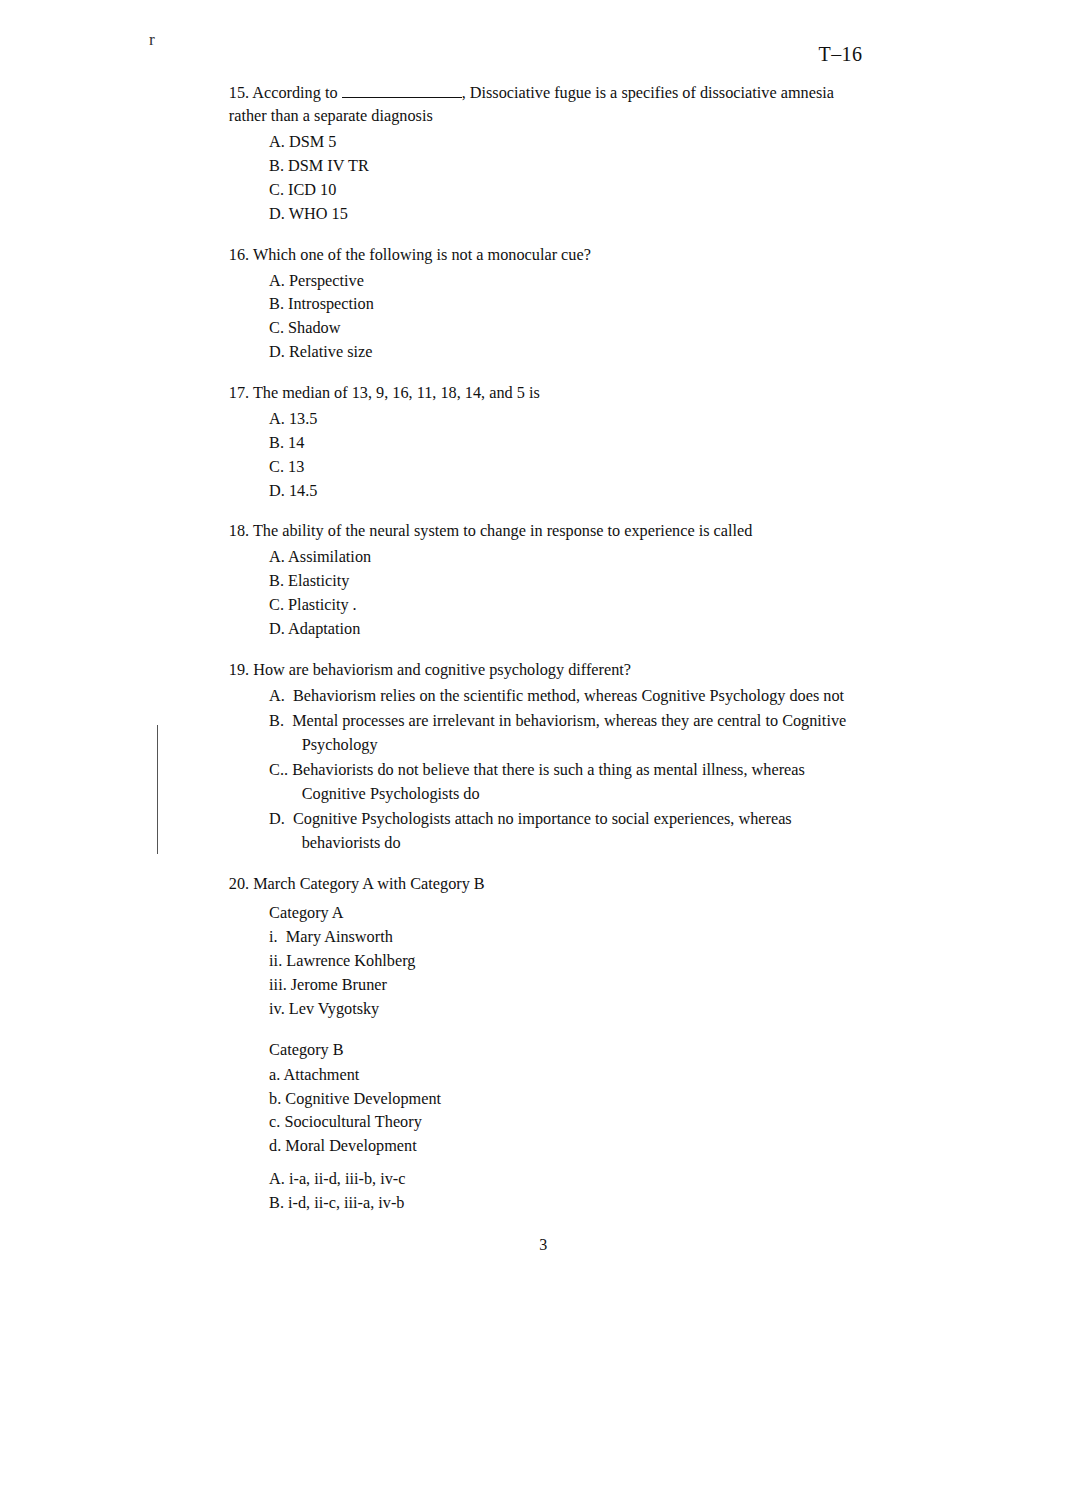r
T–16
15. According to , Dissociative fugue is a specifies of dissociative amnesia rather than a separate diagnosis
A. DSM 5
B. DSM IV TR
C. ICD 10
D. WHO 15
16. Which one of the following is not a monocular cue?
A. Perspective
B. Introspection
C. Shadow
D. Relative size
17. The median of 13, 9, 16, 11, 18, 14, and 5 is
A. 13.5
B. 14
C. 13
D. 14.5
18. The ability of the neural system to change in response to experience is called
A. Assimilation
B. Elasticity
C. Plasticity .
D. Adaptation
19. How are behaviorism and cognitive psychology different?
A. Behaviorism relies on the scientific method, whereas Cognitive Psychology does not
B. Mental processes are irrelevant in behaviorism, whereas they are central to Cognitive Psychology
C.. Behaviorists do not believe that there is such a thing as mental illness, whereas Cognitive Psychologists do
D. Cognitive Psychologists attach no importance to social experiences, whereas behaviorists do
20. March Category A with Category B
Category A
i. Mary Ainsworth
ii. Lawrence Kohlberg
iii. Jerome Bruner
iv. Lev Vygotsky
Category B
a. Attachment
b. Cognitive Development
c. Sociocultural Theory
d. Moral Development
A. i-a, ii-d, iii-b, iv-c
B. i-d, ii-c, iii-a, iv-b
3